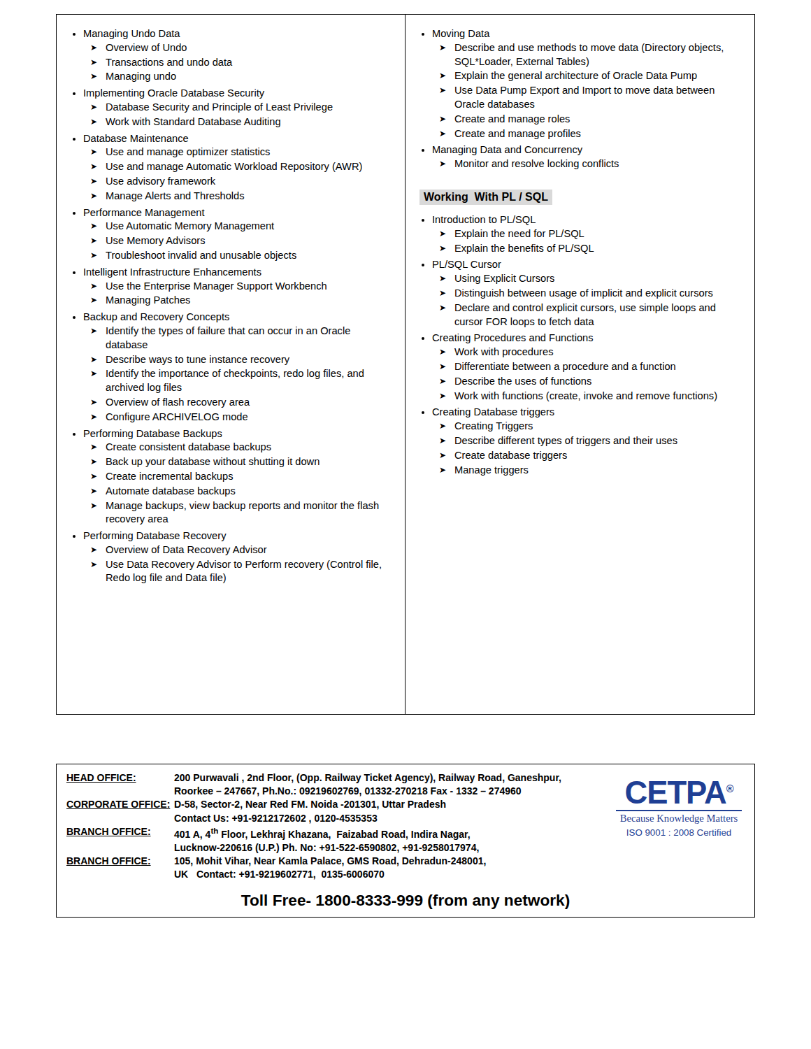Managing Undo Data
Overview of Undo
Transactions and undo data
Managing undo
Implementing Oracle Database Security
Database Security and Principle of Least Privilege
Work with Standard Database Auditing
Database Maintenance
Use and manage optimizer statistics
Use and manage Automatic Workload Repository (AWR)
Use advisory framework
Manage Alerts and Thresholds
Performance Management
Use Automatic Memory Management
Use Memory Advisors
Troubleshoot invalid and unusable objects
Intelligent Infrastructure Enhancements
Use the Enterprise Manager Support Workbench
Managing Patches
Backup and Recovery Concepts
Identify the types of failure that can occur in an Oracle database
Describe ways to tune instance recovery
Identify the importance of checkpoints, redo log files, and archived log files
Overview of flash recovery area
Configure ARCHIVELOG mode
Performing Database Backups
Create consistent database backups
Back up your database without shutting it down
Create incremental backups
Automate database backups
Manage backups, view backup reports and monitor the flash recovery area
Performing Database Recovery
Overview of Data Recovery Advisor
Use Data Recovery Advisor to Perform recovery (Control file, Redo log file and Data file)
Moving Data
Describe and use methods to move data (Directory objects, SQL*Loader, External Tables)
Explain the general architecture of Oracle Data Pump
Use Data Pump Export and Import to move data between Oracle databases
Create and manage roles
Create and manage profiles
Managing Data and Concurrency
Monitor and resolve locking conflicts
Working With PL / SQL
Introduction to PL/SQL
Explain the need for PL/SQL
Explain the benefits of PL/SQL
PL/SQL Cursor
Using Explicit Cursors
Distinguish between usage of implicit and explicit cursors
Declare and control explicit cursors, use simple loops and cursor FOR loops to fetch data
Creating Procedures and Functions
Work with procedures
Differentiate between a procedure and a function
Describe the uses of functions
Work with functions (create, invoke and remove functions)
Creating Database triggers
Creating Triggers
Describe different types of triggers and their uses
Create database triggers
Manage triggers
CETPA®
Because Knowledge Matters
ISO 9001 : 2008 Certified
| HEAD OFFICE: | 200 Purwavali , 2nd Floor, (Opp. Railway Ticket Agency), Railway Road, Ganeshpur, |
| | Roorkee – 247667, Ph.No.: 09219602769, 01332-270218 Fax - 1332 – 274960 |
| CORPORATE OFFICE: | D-58, Sector-2, Near Red FM. Noida -201301, Uttar Pradesh |
| | Contact Us: +91-9212172602 , 0120-4535353 |
| BRANCH OFFICE: | 401 A, 4 th Floor, Lekhraj Khazana, Faizabad Road, Indira Nagar, |
| | Lucknow-220616 (U.P.) Ph. No: +91-522-6590802, +91-9258017974, |
| BRANCH OFFICE: | 105, Mohit Vihar, Near Kamla Palace, GMS Road, Dehradun-248001, |
| | UK Contact: +91-9219602771, 0135-6006070 |
Toll Free- 1800-8333-999 (from any network)